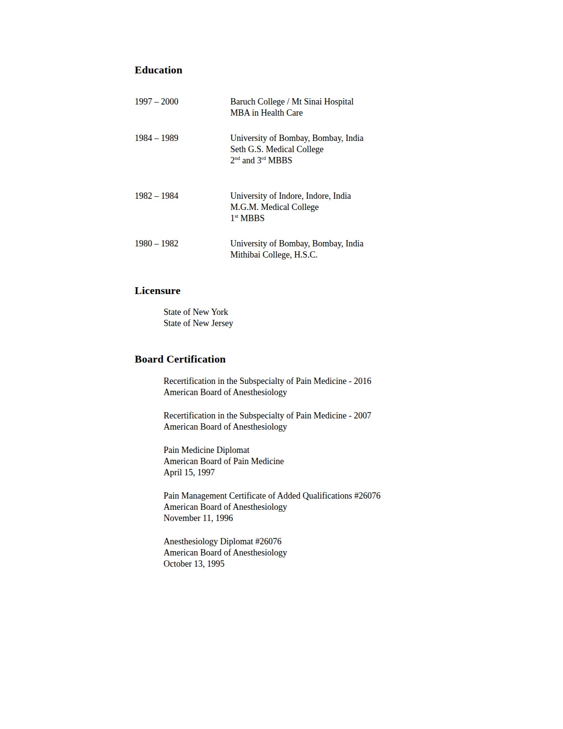Education
| 1997 – 2000 | Baruch College / Mt Sinai Hospital MBA in Health Care |
| 1984 – 1989 | University of Bombay, Bombay, India Seth G.S. Medical College 2 nd and 3 rd MBBS |
| 1982 – 1984 | University of Indore, Indore, India M.G.M. Medical College 1 st MBBS |
| 1980 – 1982 | University of Bombay, Bombay, India Mithibai College, H.S.C. |
Licensure
State of New York
State of New Jersey
Board Certification
Recertification in the Subspecialty of Pain Medicine - 2016
American Board of Anesthesiology
Recertification in the Subspecialty of Pain Medicine - 2007
American Board of Anesthesiology
Pain Medicine Diplomat
American Board of Pain Medicine
April 15, 1997
Pain Management Certificate of Added Qualifications #26076
American Board of Anesthesiology
November 11, 1996
Anesthesiology Diplomat #26076
American Board of Anesthesiology
October 13, 1995